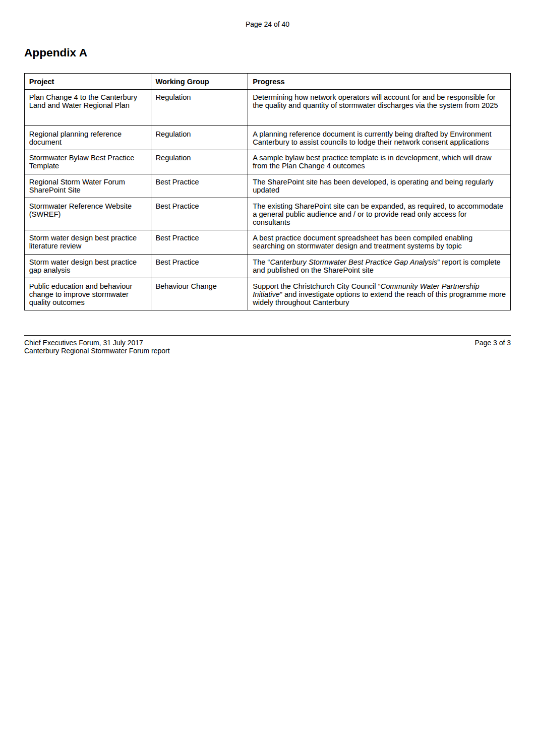Page 24 of 40
Appendix A
| Project | Working Group | Progress |
| --- | --- | --- |
| Plan Change 4 to the Canterbury Land and Water Regional Plan | Regulation | Determining how network operators will account for and be responsible for the quality and quantity of stormwater discharges via the system from 2025 |
| Regional planning reference document | Regulation | A planning reference document is currently being drafted by Environment Canterbury to assist councils to lodge their network consent applications |
| Stormwater Bylaw Best Practice Template | Regulation | A sample bylaw best practice template is in development, which will draw from the Plan Change 4 outcomes |
| Regional Storm Water Forum SharePoint Site | Best Practice | The SharePoint site has been developed, is operating and being regularly updated |
| Stormwater Reference Website (SWREF) | Best Practice | The existing SharePoint site can be expanded, as required, to accommodate a general public audience and / or to provide read only access for consultants |
| Storm water design best practice literature review | Best Practice | A best practice document spreadsheet has been compiled enabling searching on stormwater design and treatment systems by topic |
| Storm water design best practice gap analysis | Best Practice | The “ Canterbury Stormwater Best Practice Gap Analysis ” report is complete and published on the SharePoint site |
| Public education and behaviour change to improve stormwater quality outcomes | Behaviour Change | Support the Christchurch City Council “ Community Water Partnership Initiative ” and investigate options to extend the reach of this programme more widely throughout Canterbury |
Chief Executives Forum, 31 July 2017
Canterbury Regional Stormwater Forum report
Page 3 of 3